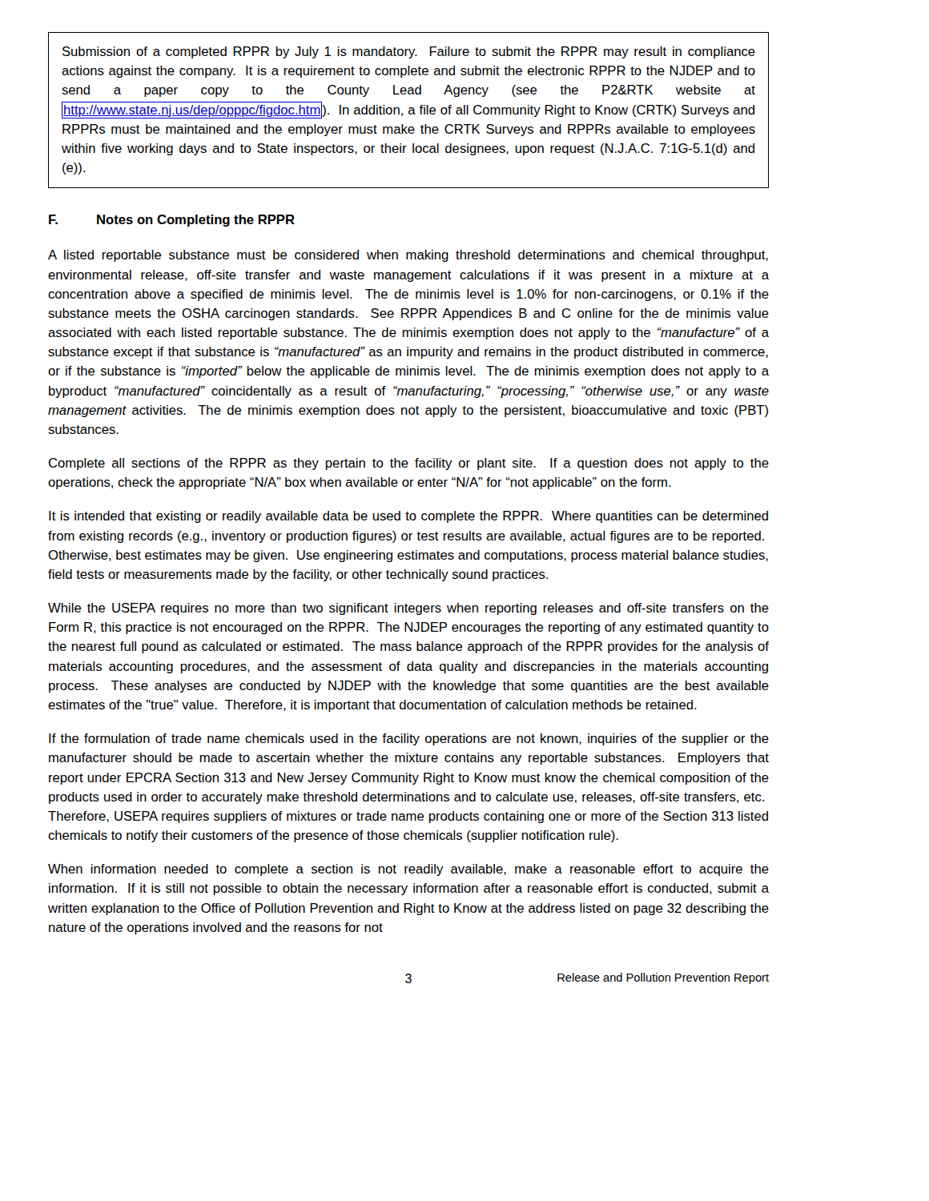Submission of a completed RPPR by July 1 is mandatory. Failure to submit the RPPR may result in compliance actions against the company. It is a requirement to complete and submit the electronic RPPR to the NJDEP and to send a paper copy to the County Lead Agency (see the P2&RTK website at http://www.state.nj.us/dep/opppc/figdoc.htm). In addition, a file of all Community Right to Know (CRTK) Surveys and RPPRs must be maintained and the employer must make the CRTK Surveys and RPPRs available to employees within five working days and to State inspectors, or their local designees, upon request (N.J.A.C. 7:1G-5.1(d) and (e)).
F. Notes on Completing the RPPR
A listed reportable substance must be considered when making threshold determinations and chemical throughput, environmental release, off-site transfer and waste management calculations if it was present in a mixture at a concentration above a specified de minimis level. The de minimis level is 1.0% for non-carcinogens, or 0.1% if the substance meets the OSHA carcinogen standards. See RPPR Appendices B and C online for the de minimis value associated with each listed reportable substance. The de minimis exemption does not apply to the “manufacture” of a substance except if that substance is “manufactured” as an impurity and remains in the product distributed in commerce, or if the substance is “imported” below the applicable de minimis level. The de minimis exemption does not apply to a byproduct “manufactured” coincidentally as a result of “manufacturing,” “processing,” “otherwise use,” or any waste management activities. The de minimis exemption does not apply to the persistent, bioaccumulative and toxic (PBT) substances.
Complete all sections of the RPPR as they pertain to the facility or plant site. If a question does not apply to the operations, check the appropriate “N/A” box when available or enter “N/A” for “not applicable” on the form.
It is intended that existing or readily available data be used to complete the RPPR. Where quantities can be determined from existing records (e.g., inventory or production figures) or test results are available, actual figures are to be reported. Otherwise, best estimates may be given. Use engineering estimates and computations, process material balance studies, field tests or measurements made by the facility, or other technically sound practices.
While the USEPA requires no more than two significant integers when reporting releases and off-site transfers on the Form R, this practice is not encouraged on the RPPR. The NJDEP encourages the reporting of any estimated quantity to the nearest full pound as calculated or estimated. The mass balance approach of the RPPR provides for the analysis of materials accounting procedures, and the assessment of data quality and discrepancies in the materials accounting process. These analyses are conducted by NJDEP with the knowledge that some quantities are the best available estimates of the "true" value. Therefore, it is important that documentation of calculation methods be retained.
If the formulation of trade name chemicals used in the facility operations are not known, inquiries of the supplier or the manufacturer should be made to ascertain whether the mixture contains any reportable substances. Employers that report under EPCRA Section 313 and New Jersey Community Right to Know must know the chemical composition of the products used in order to accurately make threshold determinations and to calculate use, releases, off-site transfers, etc. Therefore, USEPA requires suppliers of mixtures or trade name products containing one or more of the Section 313 listed chemicals to notify their customers of the presence of those chemicals (supplier notification rule).
When information needed to complete a section is not readily available, make a reasonable effort to acquire the information. If it is still not possible to obtain the necessary information after a reasonable effort is conducted, submit a written explanation to the Office of Pollution Prevention and Right to Know at the address listed on page 32 describing the nature of the operations involved and the reasons for not
3
Release and Pollution Prevention Report